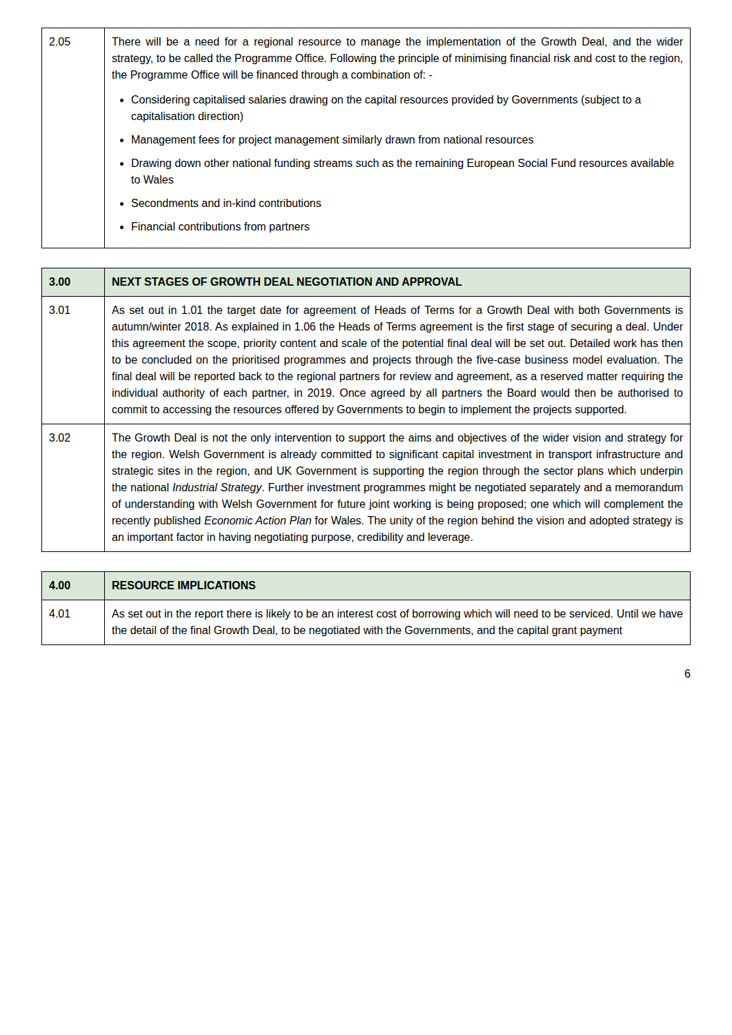| 2.05 | There will be a need for a regional resource to manage the implementation of the Growth Deal, and the wider strategy, to be called the Programme Office. Following the principle of minimising financial risk and cost to the region, the Programme Office will be financed through a combination of: - Considering capitalised salaries drawing on the capital resources provided by Governments (subject to a capitalisation direction) Management fees for project management similarly drawn from national resources Drawing down other national funding streams such as the remaining European Social Fund resources available to Wales Secondments and in-kind contributions Financial contributions from partners |
| 3.00 | NEXT STAGES OF GROWTH DEAL NEGOTIATION AND APPROVAL |
| --- | --- |
| 3.01 | As set out in 1.01 the target date for agreement of Heads of Terms for a Growth Deal with both Governments is autumn/winter 2018. As explained in 1.06 the Heads of Terms agreement is the first stage of securing a deal. Under this agreement the scope, priority content and scale of the potential final deal will be set out. Detailed work has then to be concluded on the prioritised programmes and projects through the five-case business model evaluation. The final deal will be reported back to the regional partners for review and agreement, as a reserved matter requiring the individual authority of each partner, in 2019. Once agreed by all partners the Board would then be authorised to commit to accessing the resources offered by Governments to begin to implement the projects supported. |
| 3.02 | The Growth Deal is not the only intervention to support the aims and objectives of the wider vision and strategy for the region. Welsh Government is already committed to significant capital investment in transport infrastructure and strategic sites in the region, and UK Government is supporting the region through the sector plans which underpin the national Industrial Strategy . Further investment programmes might be negotiated separately and a memorandum of understanding with Welsh Government for future joint working is being proposed; one which will complement the recently published Economic Action Plan for Wales. The unity of the region behind the vision and adopted strategy is an important factor in having negotiating purpose, credibility and leverage. |
| 4.00 | RESOURCE IMPLICATIONS |
| --- | --- |
| 4.01 | As set out in the report there is likely to be an interest cost of borrowing which will need to be serviced. Until we have the detail of the final Growth Deal, to be negotiated with the Governments, and the capital grant payment |
6